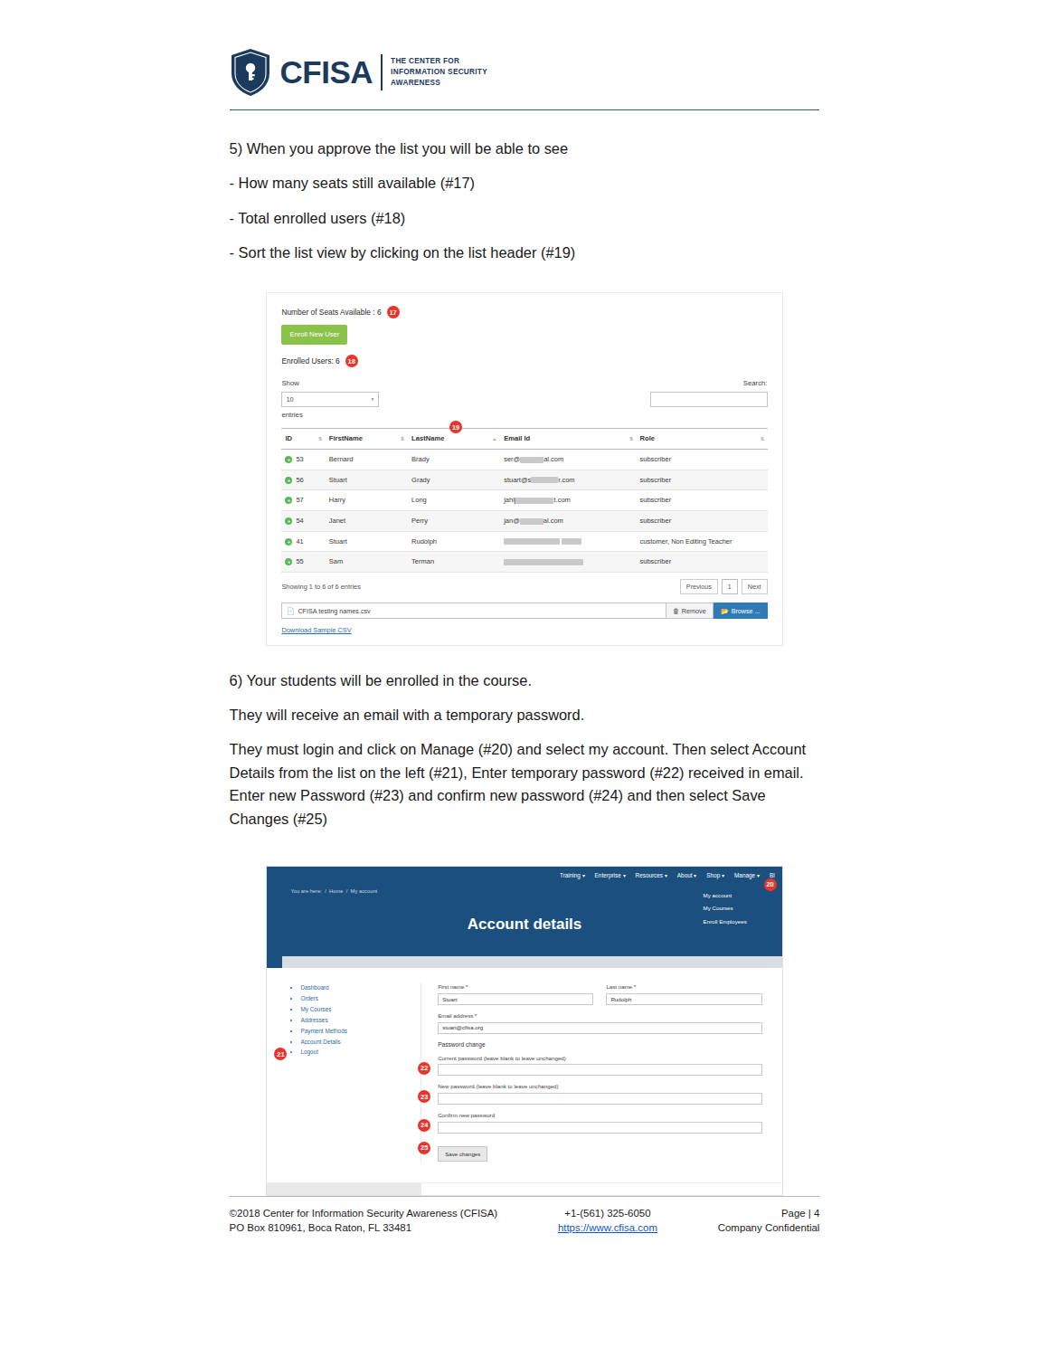CFISA
The Center for
Information Security
Awareness
5) When you approve the list you will be able to see
- How many seats still available (#17)
- Total enrolled users (#18)
- Sort the list view by clicking on the list header (#19)
Number of Seats Available : 6 17
Enroll New User
Enrolled Users: 6 18
Show
10▼
Search:
entries
| ID ⇅ | FirstName ⇅ | LastName 19 ▲ | Email Id ⇅ | Role ⇅ |
| --- | --- | --- | --- | --- |
| + 53 | Bernard | Brady | ser@ al.com | subscriber |
| + 56 | Stuart | Grady | stuart@s r.com | subscriber |
| + 57 | Harry | Long | jahlj t.com | subscriber |
| + 54 | Janet | Perry | jan@ al.com | subscriber |
| + 41 | Stuart | Rudolph | | customer, Non Editing Teacher |
| + 55 | Sam | Terman | | subscriber |
Showing 1 to 6 of 6 entries
Previous 1 Next
📄CFISA testing names.csv
🗑Remove
📂Browse ...
Download Sample CSV
6) Your students will be enrolled in the course.
They will receive an email with a temporary password.
They must login and click on Manage (#20) and select my account. Then select Account Details from the list on the left (#21), Enter temporary password (#22) received in email. Enter new Password (#23) and confirm new password (#24) and then select Save Changes (#25)
Training ▾ Enterprise ▾ Resources ▾ About ▾ Shop ▾ Manage ▾ Bl 20
My account
My Courses
Enroll Employees
You are here: / Home / My account
Account details
Dashboard
Orders
My Courses
Addresses
Payment Methods
Account Details
Logout
21
First name *
Stuart
Last name *
Rudolph
Email address *
stuart@cfisa.org
Password change
Current password (leave blank to leave unchanged)
22
New password (leave blank to leave unchanged)
23
Confirm new password
24
Save changes
25
©2018 Center for Information Security Awareness (CFISA)
PO Box 810961, Boca Raton, FL 33481
+1-(561) 325-6050
https://www.cfisa.com
Page | 4
Company Confidential